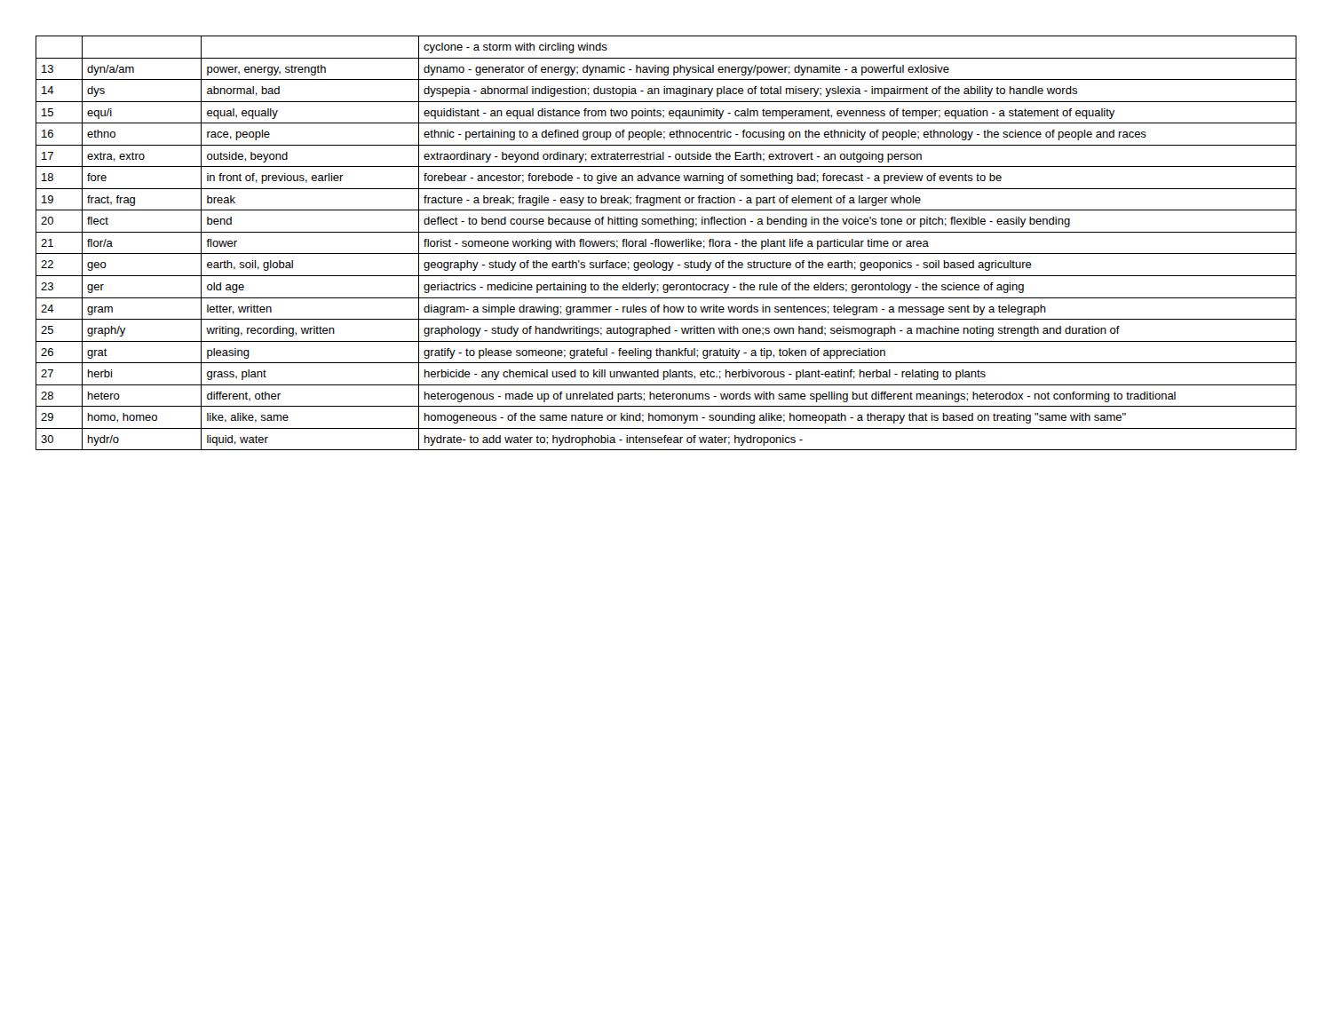| | | | cyclone - a storm with circling winds |
| 13 | dyn/a/am | power, energy, strength | dynamo - generator of energy; dynamic - having physical energy/power; dynamite - a powerful exlosive |
| 14 | dys | abnormal, bad | dyspepia - abnormal indigestion; dustopia - an imaginary place of total misery; yslexia - impairment of the ability to handle words |
| 15 | equ/i | equal, equally | equidistant - an equal distance from two points; eqaunimity - calm temperament, evenness of temper; equation - a statement of equality |
| 16 | ethno | race, people | ethnic - pertaining to a defined group of people; ethnocentric - focusing on the ethnicity of people; ethnology - the science of people and races |
| 17 | extra, extro | outside, beyond | extraordinary - beyond ordinary; extraterrestrial - outside the Earth; extrovert - an outgoing person |
| 18 | fore | in front of, previous, earlier | forebear - ancestor; forebode - to give an advance warning of something bad; forecast - a preview of events to be |
| 19 | fract, frag | break | fracture - a break; fragile - easy to break; fragment or fraction - a part of element of a larger whole |
| 20 | flect | bend | deflect - to bend course because of hitting something; inflection - a bending in the voice's tone or pitch; flexible - easily bending |
| 21 | flor/a | flower | florist - someone working with flowers; floral -flowerlike; flora - the plant life a particular time or area |
| 22 | geo | earth, soil, global | geography - study of the earth's surface; geology - study of the structure of the earth; geoponics - soil based agriculture |
| 23 | ger | old age | geriactrics - medicine pertaining to the elderly; gerontocracy - the rule of the elders; gerontology - the science of aging |
| 24 | gram | letter, written | diagram- a simple drawing; grammer - rules of how to write words in sentences; telegram - a message sent by a telegraph |
| 25 | graph/y | writing, recording, written | graphology - study of handwritings; autographed - written with one;s own hand; seismograph - a machine noting strength and duration of |
| 26 | grat | pleasing | gratify - to please someone; grateful - feeling thankful; gratuity - a tip, token of appreciation |
| 27 | herbi | grass, plant | herbicide - any chemical used to kill unwanted plants, etc.; herbivorous - plant-eatinf; herbal - relating to plants |
| 28 | hetero | different, other | heterogenous - made up of unrelated parts; heteronums - words with same spelling but different meanings; heterodox - not conforming to traditional |
| 29 | homo, homeo | like, alike, same | homogeneous - of the same nature or kind; homonym - sounding alike; homeopath - a therapy that is based on treating "same with same" |
| 30 | hydr/o | liquid, water | hydrate- to add water to; hydrophobia - intensefear of water; hydroponics - |